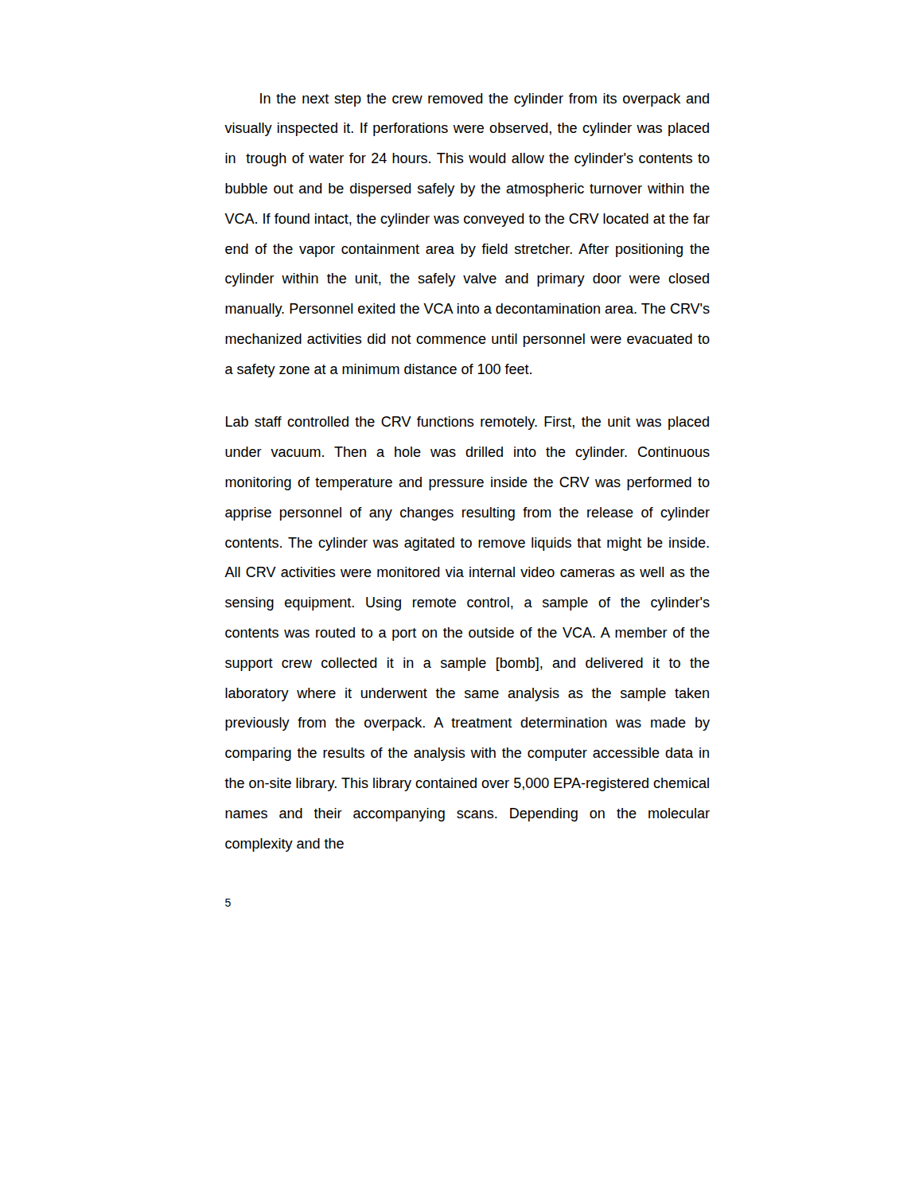In the next step the crew removed the cylinder from its overpack and visually inspected it. If perforations were observed, the cylinder was placed in trough of water for 24 hours. This would allow the cylinder's contents to bubble out and be dispersed safely by the atmospheric turnover within the VCA. If found intact, the cylinder was conveyed to the CRV located at the far end of the vapor containment area by field stretcher. After positioning the cylinder within the unit, the safely valve and primary door were closed manually. Personnel exited the VCA into a decontamination area. The CRV's mechanized activities did not commence until personnel were evacuated to a safety zone at a minimum distance of 100 feet.
Lab staff controlled the CRV functions remotely. First, the unit was placed under vacuum. Then a hole was drilled into the cylinder. Continuous monitoring of temperature and pressure inside the CRV was performed to apprise personnel of any changes resulting from the release of cylinder contents. The cylinder was agitated to remove liquids that might be inside. All CRV activities were monitored via internal video cameras as well as the sensing equipment. Using remote control, a sample of the cylinder's contents was routed to a port on the outside of the VCA. A member of the support crew collected it in a sample [bomb], and delivered it to the laboratory where it underwent the same analysis as the sample taken previously from the overpack. A treatment determination was made by comparing the results of the analysis with the computer accessible data in the on-site library. This library contained over 5,000 EPA-registered chemical names and their accompanying scans. Depending on the molecular complexity and the
5